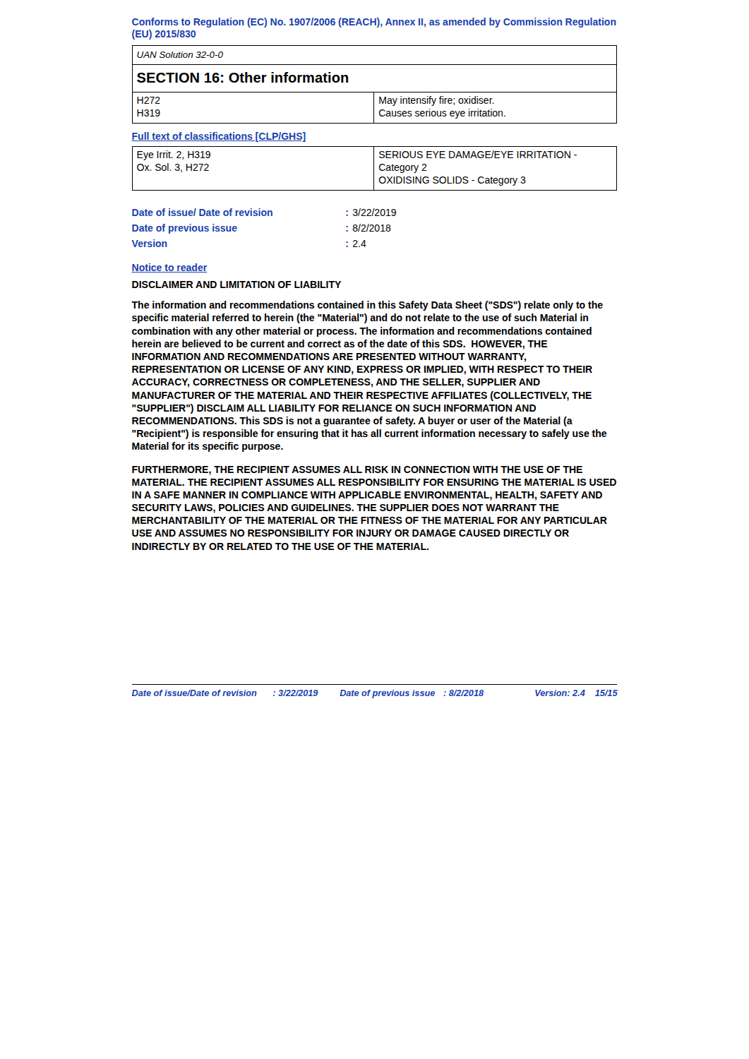Conforms to Regulation (EC) No. 1907/2006 (REACH), Annex II, as amended by Commission Regulation (EU) 2015/830
UAN Solution 32-0-0
SECTION 16: Other information
| H272 H319 | May intensify fire; oxidiser. Causes serious eye irritation. |
Full text of classifications [CLP/GHS]
| Eye Irrit. 2, H319 Ox. Sol. 3, H272 | SERIOUS EYE DAMAGE/EYE IRRITATION - Category 2 OXIDISING SOLIDS - Category 3 |
| Date of issue/ Date of revision | : | 3/22/2019 |
| Date of previous issue | : | 8/2/2018 |
| Version | : | 2.4 |
Notice to reader
DISCLAIMER AND LIMITATION OF LIABILITY
The information and recommendations contained in this Safety Data Sheet ("SDS") relate only to the specific material referred to herein (the "Material") and do not relate to the use of such Material in combination with any other material or process. The information and recommendations contained herein are believed to be current and correct as of the date of this SDS. HOWEVER, THE INFORMATION AND RECOMMENDATIONS ARE PRESENTED WITHOUT WARRANTY, REPRESENTATION OR LICENSE OF ANY KIND, EXPRESS OR IMPLIED, WITH RESPECT TO THEIR ACCURACY, CORRECTNESS OR COMPLETENESS, AND THE SELLER, SUPPLIER AND MANUFACTURER OF THE MATERIAL AND THEIR RESPECTIVE AFFILIATES (COLLECTIVELY, THE "SUPPLIER") DISCLAIM ALL LIABILITY FOR RELIANCE ON SUCH INFORMATION AND RECOMMENDATIONS. This SDS is not a guarantee of safety. A buyer or user of the Material (a "Recipient") is responsible for ensuring that it has all current information necessary to safely use the Material for its specific purpose.
FURTHERMORE, THE RECIPIENT ASSUMES ALL RISK IN CONNECTION WITH THE USE OF THE MATERIAL. THE RECIPIENT ASSUMES ALL RESPONSIBILITY FOR ENSURING THE MATERIAL IS USED IN A SAFE MANNER IN COMPLIANCE WITH APPLICABLE ENVIRONMENTAL, HEALTH, SAFETY AND SECURITY LAWS, POLICIES AND GUIDELINES. THE SUPPLIER DOES NOT WARRANT THE MERCHANTABILITY OF THE MATERIAL OR THE FITNESS OF THE MATERIAL FOR ANY PARTICULAR USE AND ASSUMES NO RESPONSIBILITY FOR INJURY OR DAMAGE CAUSED DIRECTLY OR INDIRECTLY BY OR RELATED TO THE USE OF THE MATERIAL.
| Date of issue/Date of revision | : 3/22/2019 | Date of previous issue | : 8/2/2018 | Version | : 2.4 15/15 |